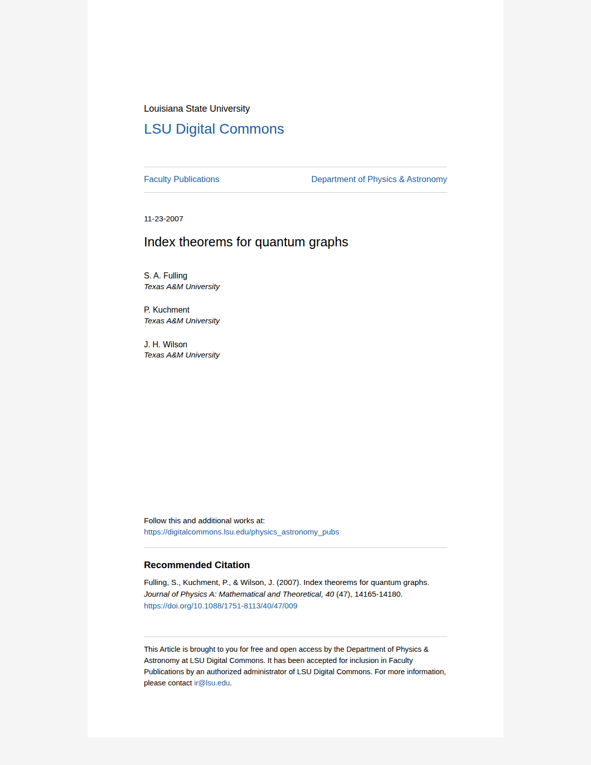Louisiana State University
LSU Digital Commons
Faculty Publications
Department of Physics & Astronomy
11-23-2007
Index theorems for quantum graphs
S. A. Fulling Texas A&M University
P. Kuchment Texas A&M University
J. H. Wilson Texas A&M University
Follow this and additional works at: https://digitalcommons.lsu.edu/physics_astronomy_pubs
Recommended Citation
Fulling, S., Kuchment, P., & Wilson, J. (2007). Index theorems for quantum graphs. Journal of Physics A: Mathematical and Theoretical, 40 (47), 14165-14180. https://doi.org/10.1088/1751-8113/40/47/009
This Article is brought to you for free and open access by the Department of Physics & Astronomy at LSU Digital Commons. It has been accepted for inclusion in Faculty Publications by an authorized administrator of LSU Digital Commons. For more information, please contact ir@lsu.edu.